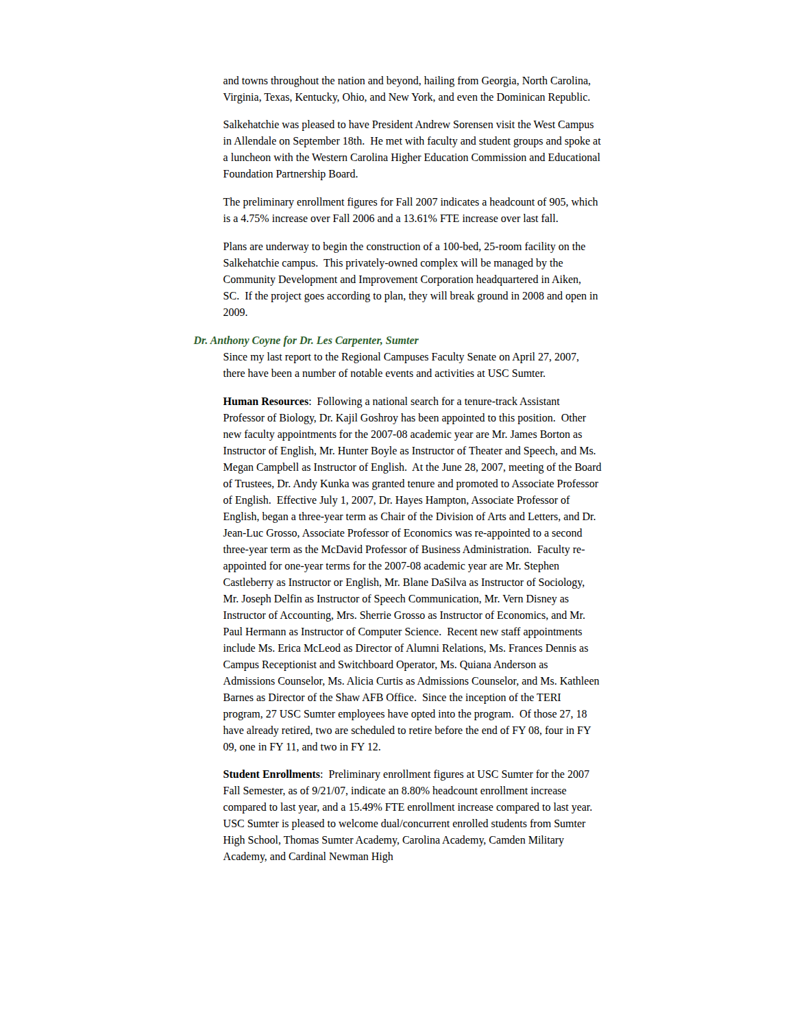and towns throughout the nation and beyond, hailing from Georgia, North Carolina, Virginia, Texas, Kentucky, Ohio, and New York, and even the Dominican Republic.
Salkehatchie was pleased to have President Andrew Sorensen visit the West Campus in Allendale on September 18th. He met with faculty and student groups and spoke at a luncheon with the Western Carolina Higher Education Commission and Educational Foundation Partnership Board.
The preliminary enrollment figures for Fall 2007 indicates a headcount of 905, which is a 4.75% increase over Fall 2006 and a 13.61% FTE increase over last fall.
Plans are underway to begin the construction of a 100-bed, 25-room facility on the Salkehatchie campus. This privately-owned complex will be managed by the Community Development and Improvement Corporation headquartered in Aiken, SC. If the project goes according to plan, they will break ground in 2008 and open in 2009.
Dr. Anthony Coyne for Dr. Les Carpenter, Sumter
Since my last report to the Regional Campuses Faculty Senate on April 27, 2007, there have been a number of notable events and activities at USC Sumter.
Human Resources: Following a national search for a tenure-track Assistant Professor of Biology, Dr. Kajil Goshroy has been appointed to this position. Other new faculty appointments for the 2007-08 academic year are Mr. James Borton as Instructor of English, Mr. Hunter Boyle as Instructor of Theater and Speech, and Ms. Megan Campbell as Instructor of English. At the June 28, 2007, meeting of the Board of Trustees, Dr. Andy Kunka was granted tenure and promoted to Associate Professor of English. Effective July 1, 2007, Dr. Hayes Hampton, Associate Professor of English, began a three-year term as Chair of the Division of Arts and Letters, and Dr. Jean-Luc Grosso, Associate Professor of Economics was re-appointed to a second three-year term as the McDavid Professor of Business Administration. Faculty re-appointed for one-year terms for the 2007-08 academic year are Mr. Stephen Castleberry as Instructor or English, Mr. Blane DaSilva as Instructor of Sociology, Mr. Joseph Delfin as Instructor of Speech Communication, Mr. Vern Disney as Instructor of Accounting, Mrs. Sherrie Grosso as Instructor of Economics, and Mr. Paul Hermann as Instructor of Computer Science. Recent new staff appointments include Ms. Erica McLeod as Director of Alumni Relations, Ms. Frances Dennis as Campus Receptionist and Switchboard Operator, Ms. Quiana Anderson as Admissions Counselor, Ms. Alicia Curtis as Admissions Counselor, and Ms. Kathleen Barnes as Director of the Shaw AFB Office. Since the inception of the TERI program, 27 USC Sumter employees have opted into the program. Of those 27, 18 have already retired, two are scheduled to retire before the end of FY 08, four in FY 09, one in FY 11, and two in FY 12.
Student Enrollments: Preliminary enrollment figures at USC Sumter for the 2007 Fall Semester, as of 9/21/07, indicate an 8.80% headcount enrollment increase compared to last year, and a 15.49% FTE enrollment increase compared to last year. USC Sumter is pleased to welcome dual/concurrent enrolled students from Sumter High School, Thomas Sumter Academy, Carolina Academy, Camden Military Academy, and Cardinal Newman High